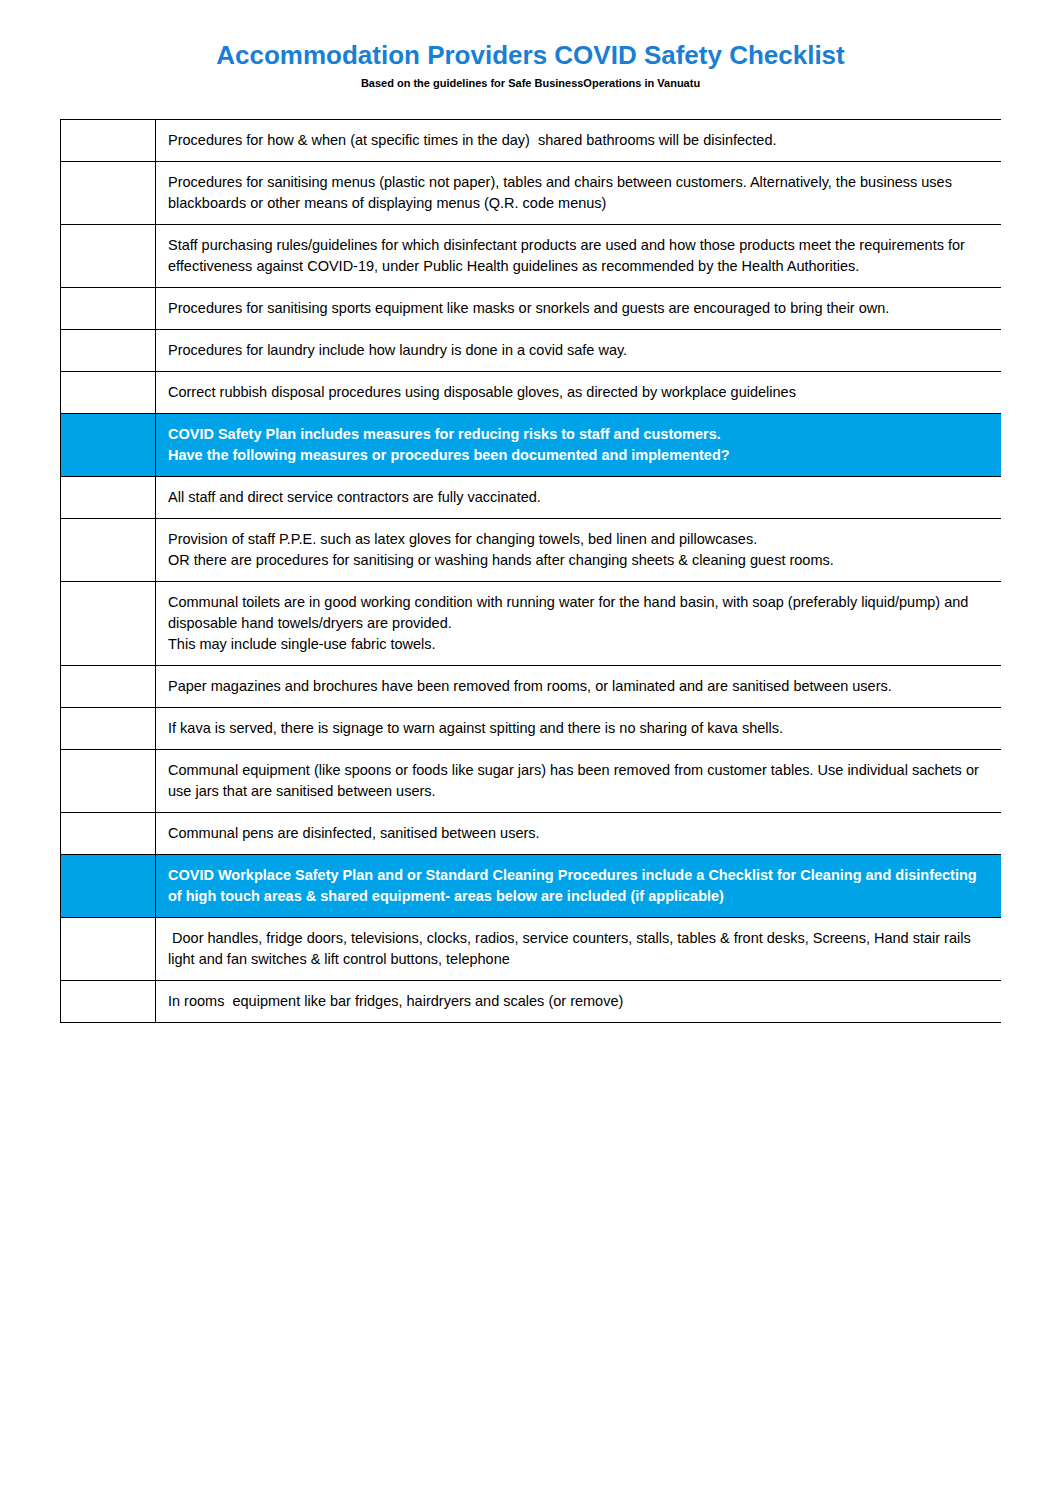Accommodation Providers COVID Safety Checklist
Based on the guidelines for Safe BusinessOperations in Vanuatu
| | Procedures for how & when (at specific times in the day) shared bathrooms will be disinfected. |
| | Procedures for sanitising menus (plastic not paper), tables and chairs between customers. Alternatively, the business uses blackboards or other means of displaying menus (Q.R. code menus) |
| | Staff purchasing rules/guidelines for which disinfectant products are used and how those products meet the requirements for effectiveness against COVID-19, under Public Health guidelines as recommended by the Health Authorities. |
| | Procedures for sanitising sports equipment like masks or snorkels and guests are encouraged to bring their own. |
| | Procedures for laundry include how laundry is done in a covid safe way. |
| | Correct rubbish disposal procedures using disposable gloves, as directed by workplace guidelines |
| | COVID Safety Plan includes measures for reducing risks to staff and customers. Have the following measures or procedures been documented and implemented? |
| | All staff and direct service contractors are fully vaccinated. |
| | Provision of staff P.P.E. such as latex gloves for changing towels, bed linen and pillowcases. OR there are procedures for sanitising or washing hands after changing sheets & cleaning guest rooms. |
| | Communal toilets are in good working condition with running water for the hand basin, with soap (preferably liquid/pump) and disposable hand towels/dryers are provided. This may include single-use fabric towels. |
| | Paper magazines and brochures have been removed from rooms, or laminated and are sanitised between users. |
| | If kava is served, there is signage to warn against spitting and there is no sharing of kava shells. |
| | Communal equipment (like spoons or foods like sugar jars) has been removed from customer tables. Use individual sachets or use jars that are sanitised between users. |
| | Communal pens are disinfected, sanitised between users. |
| | COVID Workplace Safety Plan and or Standard Cleaning Procedures include a Checklist for Cleaning and disinfecting of high touch areas & shared equipment- areas below are included (if applicable) |
| | Door handles, fridge doors, televisions, clocks, radios, service counters, stalls, tables & front desks, Screens, Hand stair rails light and fan switches & lift control buttons, telephone |
| | In rooms equipment like bar fridges, hairdryers and scales (or remove) |